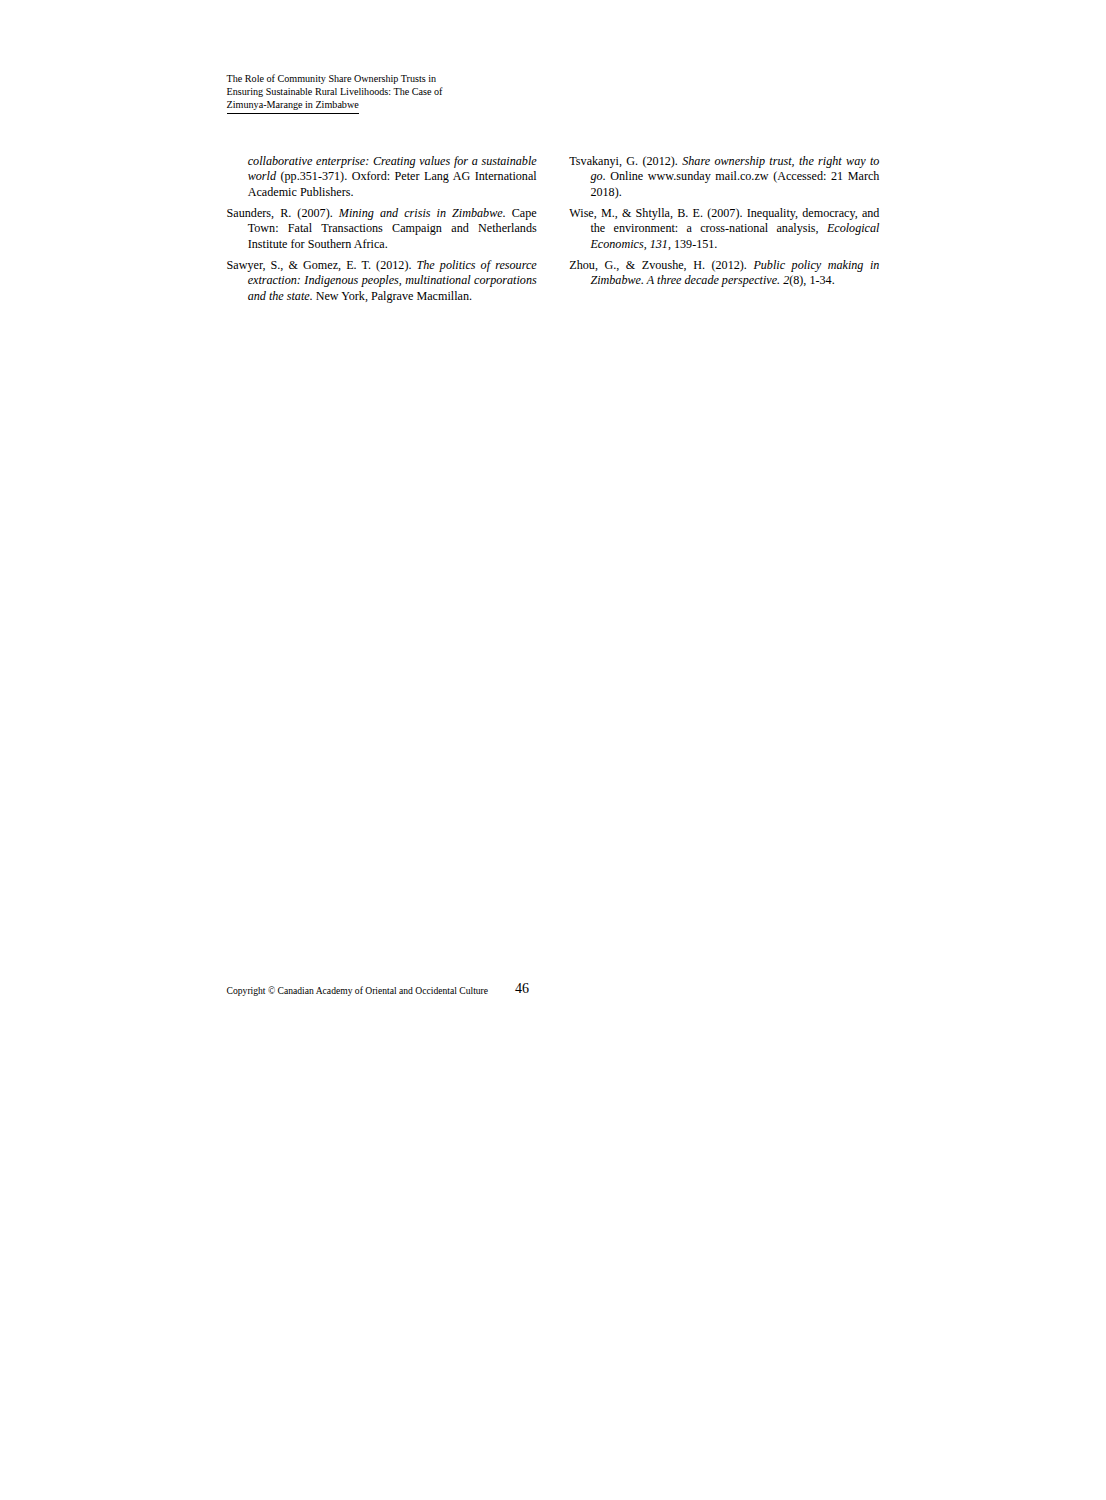The Role of Community Share Ownership Trusts in Ensuring Sustainable Rural Livelihoods: The Case of Zimunya-Marange in Zimbabwe
collaborative enterprise: Creating values for a sustainable world (pp.351-371). Oxford: Peter Lang AG International Academic Publishers.
Saunders, R. (2007). Mining and crisis in Zimbabwe. Cape Town: Fatal Transactions Campaign and Netherlands Institute for Southern Africa.
Sawyer, S., & Gomez, E. T. (2012). The politics of resource extraction: Indigenous peoples, multinational corporations and the state. New York, Palgrave Macmillan.
Tsvakanyi, G. (2012). Share ownership trust, the right way to go. Online www.sunday mail.co.zw (Accessed: 21 March 2018).
Wise, M., & Shtylla, B. E. (2007). Inequality, democracy, and the environment: a cross-national analysis, Ecological Economics, 131, 139-151.
Zhou, G., & Zvoushe, H. (2012). Public policy making in Zimbabwe. A three decade perspective. 2(8), 1-34.
Copyright © Canadian Academy of Oriental and Occidental Culture 46